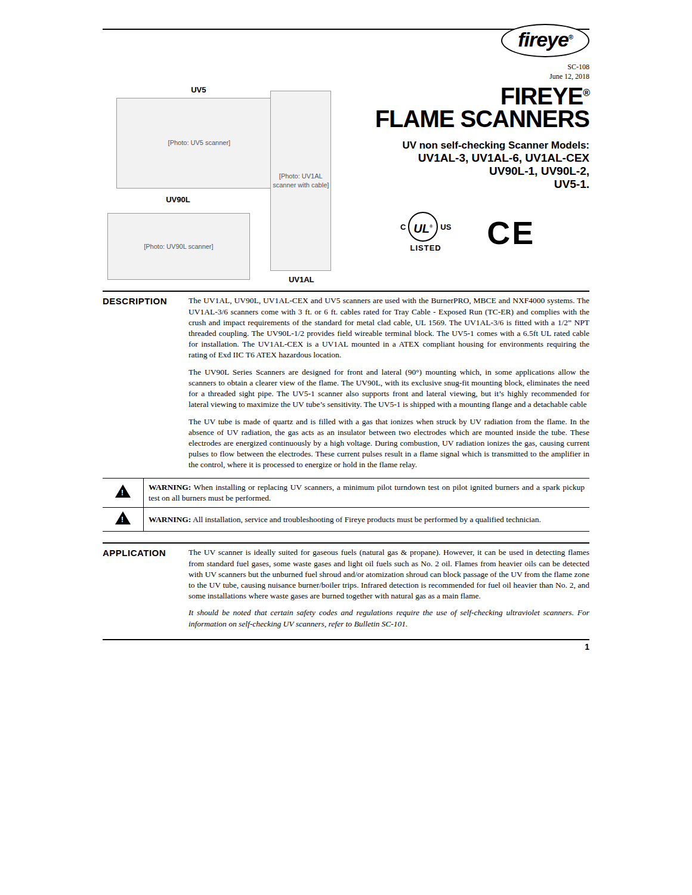fireye®
SC-108
June 12, 2018
UV5
[Photo: UV5 scanner]
UV90L
[Photo: UV90L scanner]
[Photo: UV1AL scanner with cable]
UV1AL
FIREYE®
FLAME SCANNERS
UV non self-checking Scanner Models:
UV1AL-3, UV1AL-6, UV1AL-CEX
UV90L-1, UV90L-2,
UV5-1.
C UL® US
LISTED
C E
DESCRIPTION
The UV1AL, UV90L, UV1AL-CEX and UV5 scanners are used with the BurnerPRO, MBCE and NXF4000 systems. The UV1AL-3/6 scanners come with 3 ft. or 6 ft. cables rated for Tray Cable - Exposed Run (TC-ER) and complies with the crush and impact requirements of the standard for metal clad cable, UL 1569. The UV1AL-3/6 is fitted with a 1/2” NPT threaded coupling. The UV90L-1/2 provides field wireable terminal block. The UV5-1 comes with a 6.5ft UL rated cable for installation. The UV1AL-CEX is a UV1AL mounted in a ATEX compliant housing for environments requiring the rating of Exd IIC T6 ATEX hazardous location.
The UV90L Series Scanners are designed for front and lateral (90°) mounting which, in some applications allow the scanners to obtain a clearer view of the flame. The UV90L, with its exclusive snug-fit mounting block, eliminates the need for a threaded sight pipe. The UV5-1 scanner also supports front and lateral viewing, but it’s highly recommended for lateral viewing to maximize the UV tube’s sensitivity. The UV5-1 is shipped with a mounting flange and a detachable cable
The UV tube is made of quartz and is filled with a gas that ionizes when struck by UV radiation from the flame. In the absence of UV radiation, the gas acts as an insulator between two electrodes which are mounted inside the tube. These electrodes are energized continuously by a high voltage. During combustion, UV radiation ionizes the gas, causing current pulses to flow between the electrodes. These current pulses result in a flame signal which is transmitted to the amplifier in the control, where it is processed to energize or hold in the flame relay.
| | WARNING: When installing or replacing UV scanners, a minimum pilot turndown test on pilot ignited burners and a spark pickup test on all burners must be performed. |
| | WARNING: All installation, service and troubleshooting of Fireye products must be performed by a qualified technician. |
APPLICATION
The UV scanner is ideally suited for gaseous fuels (natural gas & propane). However, it can be used in detecting flames from standard fuel gases, some waste gases and light oil fuels such as No. 2 oil. Flames from heavier oils can be detected with UV scanners but the unburned fuel shroud and/or atomization shroud can block passage of the UV from the flame zone to the UV tube, causing nuisance burner/boiler trips. Infrared detection is recommended for fuel oil heavier than No. 2, and some installations where waste gases are burned together with natural gas as a main flame.
It should be noted that certain safety codes and regulations require the use of self-checking ultraviolet scanners. For information on self-checking UV scanners, refer to Bulletin SC-101.
1